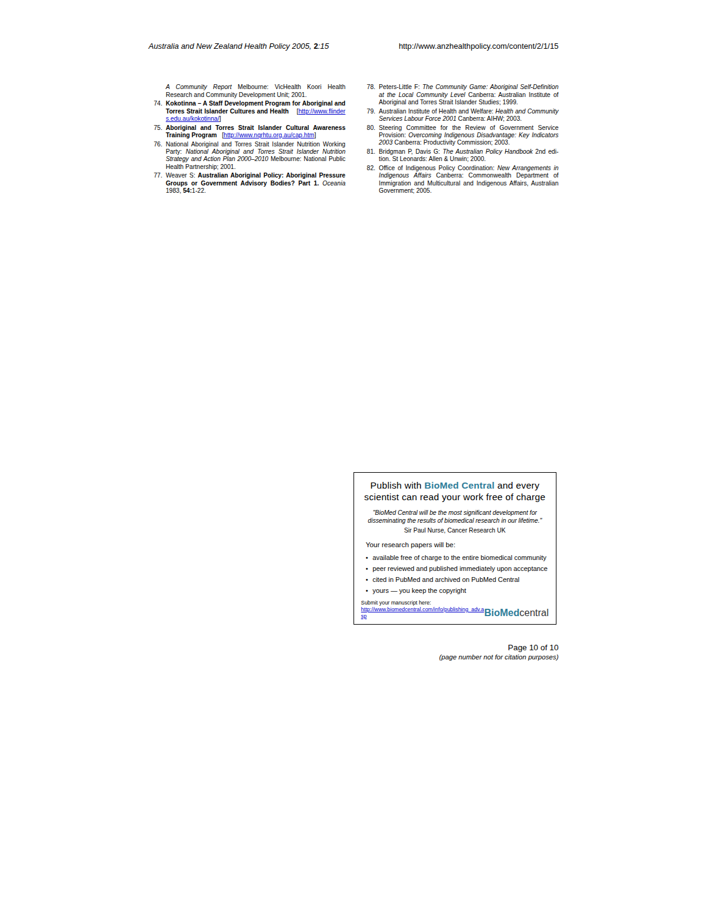Australia and New Zealand Health Policy 2005, 2:15
http://www.anzhealthpolicy.com/content/2/1/15
A Community Report Melbourne: VicHealth Koori Health Research and Community Development Unit; 2001.
74. Kokotinna – A Staff Development Program for Aboriginal and Torres Strait Islander Cultures and Health [http://www.flinders.edu.au/kokotinna/]
75. Aboriginal and Torres Strait Islander Cultural Awareness Training Program [http://www.nqrhtu.org.au/cap.htm]
76. National Aboriginal and Torres Strait Islander Nutrition Working Party: National Aboriginal and Torres Strait Islander Nutrition Strategy and Action Plan 2000–2010 Melbourne: National Public Health Partnership; 2001.
77. Weaver S: Australian Aboriginal Policy: Aboriginal Pressure Groups or Government Advisory Bodies? Part 1. Oceania 1983, 54: 1-22.
78. Peters-Little F: The Community Game: Aboriginal Self-Definition at the Local Community Level Canberra: Australian Institute of Aboriginal and Torres Strait Islander Studies; 1999.
79. Australian Institute of Health and Welfare: Health and Community Services Labour Force 2001 Canberra: AIHW; 2003.
80. Steering Committee for the Review of Government Service Provision: Overcoming Indigenous Disadvantage: Key Indicators 2003 Canberra: Productivity Commission; 2003.
81. Bridgman P, Davis G: The Australian Policy Handbook 2nd edition. St Leonards: Allen & Unwin; 2000.
82. Office of Indigenous Policy Coordination: New Arrangements in Indigenous Affairs Canberra: Commonwealth Department of Immigration and Multicultural and Indigenous Affairs, Australian Government; 2005.
Publish with Bio Med Central and every
scientist can read your work free of charge
"BioMed Central will be the most significant development for disseminating the results of biomedical research in our lifetime."
Sir Paul Nurse, Cancer Research UK
Your research papers will be:
available free of charge to the entire biomedical community
peer reviewed and published immediately upon acceptance
cited in PubMed and archived on PubMed Central
yours — you keep the copyright
Submit your manuscript here:
http://www.biomedcentral.com/info/publishing_adv.asp
BioMedcentral
Page 10 of 10
(page number not for citation purposes)